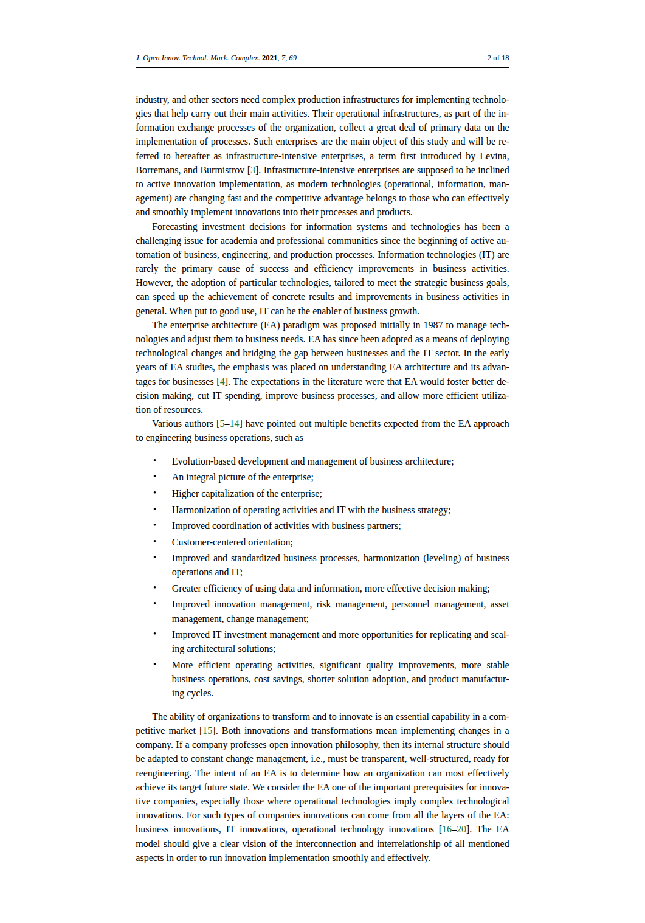J. Open Innov. Technol. Mark. Complex. 2021, 7, 69
2 of 18
industry, and other sectors need complex production infrastructures for implementing technologies that help carry out their main activities. Their operational infrastructures, as part of the information exchange processes of the organization, collect a great deal of primary data on the implementation of processes. Such enterprises are the main object of this study and will be referred to hereafter as infrastructure-intensive enterprises, a term first introduced by Levina, Borremans, and Burmistrov [3]. Infrastructure-intensive enterprises are supposed to be inclined to active innovation implementation, as modern technologies (operational, information, management) are changing fast and the competitive advantage belongs to those who can effectively and smoothly implement innovations into their processes and products.
Forecasting investment decisions for information systems and technologies has been a challenging issue for academia and professional communities since the beginning of active automation of business, engineering, and production processes. Information technologies (IT) are rarely the primary cause of success and efficiency improvements in business activities. However, the adoption of particular technologies, tailored to meet the strategic business goals, can speed up the achievement of concrete results and improvements in business activities in general. When put to good use, IT can be the enabler of business growth.
The enterprise architecture (EA) paradigm was proposed initially in 1987 to manage technologies and adjust them to business needs. EA has since been adopted as a means of deploying technological changes and bridging the gap between businesses and the IT sector. In the early years of EA studies, the emphasis was placed on understanding EA architecture and its advantages for businesses [4]. The expectations in the literature were that EA would foster better decision making, cut IT spending, improve business processes, and allow more efficient utilization of resources.
Various authors [5–14] have pointed out multiple benefits expected from the EA approach to engineering business operations, such as
Evolution-based development and management of business architecture;
An integral picture of the enterprise;
Higher capitalization of the enterprise;
Harmonization of operating activities and IT with the business strategy;
Improved coordination of activities with business partners;
Customer-centered orientation;
Improved and standardized business processes, harmonization (leveling) of business operations and IT;
Greater efficiency of using data and information, more effective decision making;
Improved innovation management, risk management, personnel management, asset management, change management;
Improved IT investment management and more opportunities for replicating and scaling architectural solutions;
More efficient operating activities, significant quality improvements, more stable business operations, cost savings, shorter solution adoption, and product manufacturing cycles.
The ability of organizations to transform and to innovate is an essential capability in a competitive market [15]. Both innovations and transformations mean implementing changes in a company. If a company professes open innovation philosophy, then its internal structure should be adapted to constant change management, i.e., must be transparent, well-structured, ready for reengineering. The intent of an EA is to determine how an organization can most effectively achieve its target future state. We consider the EA one of the important prerequisites for innovative companies, especially those where operational technologies imply complex technological innovations. For such types of companies innovations can come from all the layers of the EA: business innovations, IT innovations, operational technology innovations [16–20]. The EA model should give a clear vision of the interconnection and interrelationship of all mentioned aspects in order to run innovation implementation smoothly and effectively.